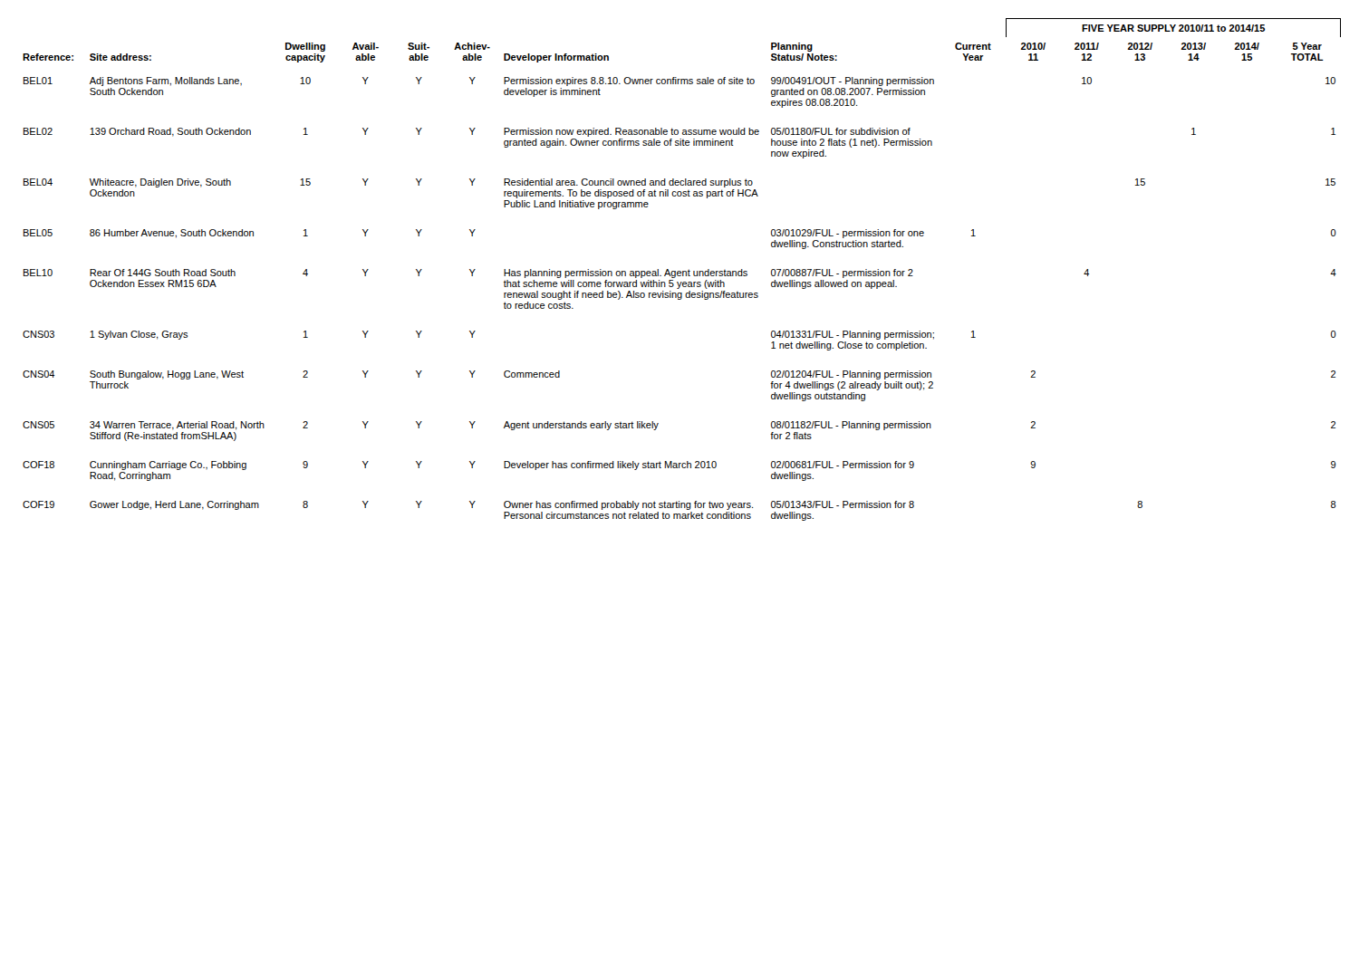| Reference: | Site address: | Dwelling capacity | Avail- able | Suit- able | Achiev- able | Developer Information | Planning Status/ Notes: | Current Year | FIVE YEAR SUPPLY 2010/11 to 2014/15 |
| --- | --- | --- | --- | --- | --- | --- | --- | --- | --- |
| 2010/ 11 | 2011/ 12 | 2012/ 13 | 2013/ 14 | 2014/ 15 | 5 Year TOTAL |
| BEL01 | Adj Bentons Farm, Mollands Lane, South Ockendon | 10 | Y | Y | Y | Permission expires 8.8.10. Owner confirms sale of site to developer is imminent | 99/00491/OUT - Planning permission granted on 08.08.2007. Permission expires 08.08.2010. | | | 10 | | | | 10 |
| BEL02 | 139 Orchard Road, South Ockendon | 1 | Y | Y | Y | Permission now expired. Reasonable to assume would be granted again. Owner confirms sale of site imminent | 05/01180/FUL for subdivision of house into 2 flats (1 net). Permission now expired. | | | | | 1 | | 1 |
| BEL04 | Whiteacre, Daiglen Drive, South Ockendon | 15 | Y | Y | Y | Residential area. Council owned and declared surplus to requirements. To be disposed of at nil cost as part of HCA Public Land Initiative programme | | | | | 15 | | | 15 |
| BEL05 | 86 Humber Avenue, South Ockendon | 1 | Y | Y | Y | | 03/01029/FUL - permission for one dwelling. Construction started. | 1 | | | | | | 0 |
| BEL10 | Rear Of 144G South Road South Ockendon Essex RM15 6DA | 4 | Y | Y | Y | Has planning permission on appeal. Agent understands that scheme will come forward within 5 years (with renewal sought if need be). Also revising designs/features to reduce costs. | 07/00887/FUL - permission for 2 dwellings allowed on appeal. | | | 4 | | | | 4 |
| CNS03 | 1 Sylvan Close, Grays | 1 | Y | Y | Y | | 04/01331/FUL - Planning permission; 1 net dwelling. Close to completion. | 1 | | | | | | 0 |
| CNS04 | South Bungalow, Hogg Lane, West Thurrock | 2 | Y | Y | Y | Commenced | 02/01204/FUL - Planning permission for 4 dwellings (2 already built out); 2 dwellings outstanding | | 2 | | | | | 2 |
| CNS05 | 34 Warren Terrace, Arterial Road, North Stifford (Re-instated fromSHLAA) | 2 | Y | Y | Y | Agent understands early start likely | 08/01182/FUL - Planning permission for 2 flats | | 2 | | | | | 2 |
| COF18 | Cunningham Carriage Co., Fobbing Road, Corringham | 9 | Y | Y | Y | Developer has confirmed likely start March 2010 | 02/00681/FUL - Permission for 9 dwellings. | | 9 | | | | | 9 |
| COF19 | Gower Lodge, Herd Lane, Corringham | 8 | Y | Y | Y | Owner has confirmed probably not starting for two years. Personal circumstances not related to market conditions | 05/01343/FUL - Permission for 8 dwellings. | | | | 8 | | | 8 |